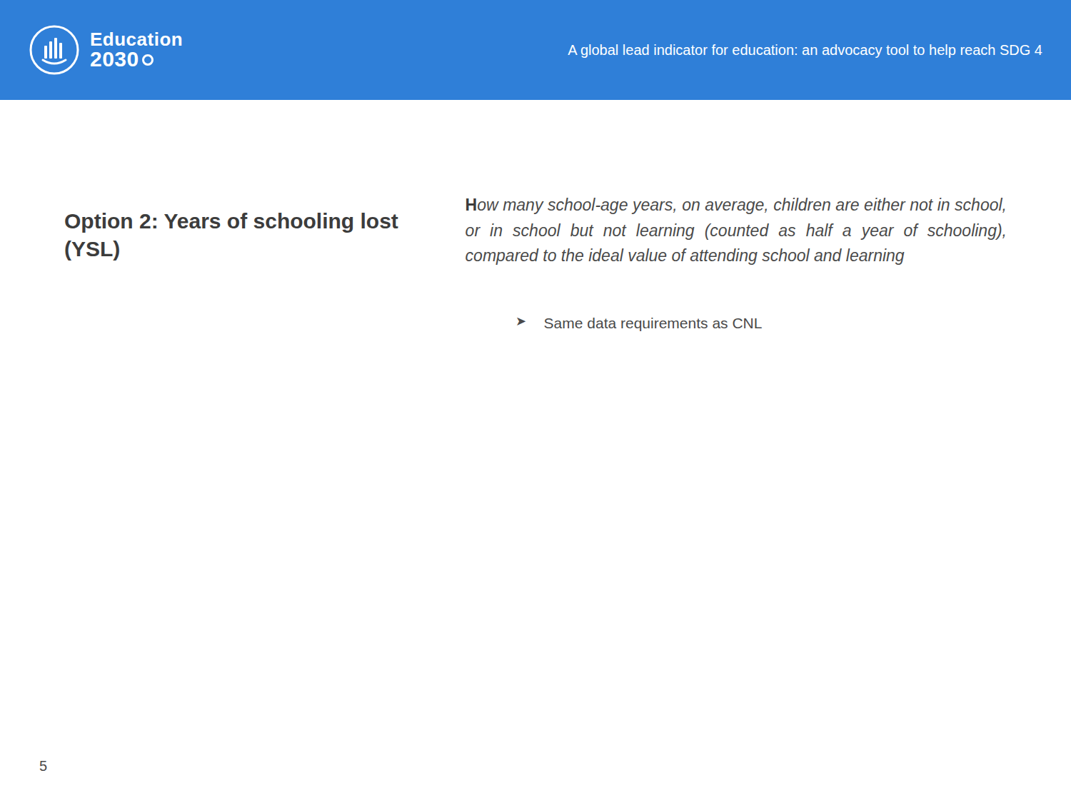Education 2030
A global lead indicator for education: an advocacy tool to help reach SDG 4
Option 2: Years of schooling lost (YSL)
How many school-age years, on average, children are either not in school, or in school but not learning (counted as half a year of schooling), compared to the ideal value of attending school and learning
Same data requirements as CNL
5